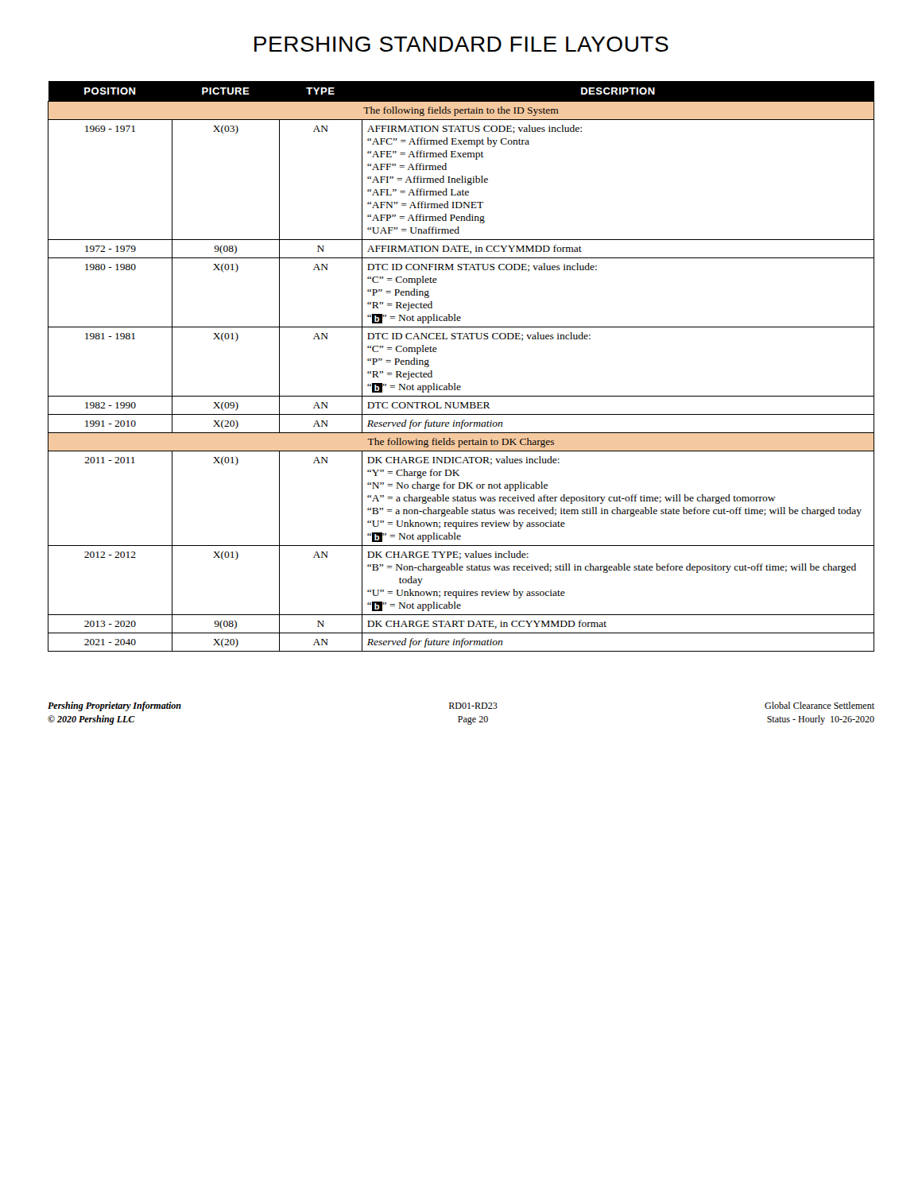PERSHING STANDARD FILE LAYOUTS
| POSITION | PICTURE | TYPE | DESCRIPTION |
| --- | --- | --- | --- |
| The following fields pertain to the ID System |
| 1969 - 1971 | X(03) | AN | AFFIRMATION STATUS CODE; values include: “AFC” = Affirmed Exempt by Contra “AFE” = Affirmed Exempt “AFF” = Affirmed “AFI” = Affirmed Ineligible “AFL” = Affirmed Late “AFN” = Affirmed IDNET “AFP” = Affirmed Pending “UAF” = Unaffirmed |
| 1972 - 1979 | 9(08) | N | AFFIRMATION DATE, in CCYYMMDD format |
| 1980 - 1980 | X(01) | AN | DTC ID CONFIRM STATUS CODE; values include: “C” = Complete “P” = Pending “R” = Rejected “ b ” = Not applicable |
| 1981 - 1981 | X(01) | AN | DTC ID CANCEL STATUS CODE; values include: “C” = Complete “P” = Pending “R” = Rejected “ b ” = Not applicable |
| 1982 - 1990 | X(09) | AN | DTC CONTROL NUMBER |
| 1991 - 2010 | X(20) | AN | Reserved for future information |
| The following fields pertain to DK Charges |
| 2011 - 2011 | X(01) | AN | DK CHARGE INDICATOR; values include: “Y” = Charge for DK “N” = No charge for DK or not applicable “A” = a chargeable status was received after depository cut-off time; will be charged tomorrow “B” = a non-chargeable status was received; item still in chargeable state before cut-off time; will be charged today “U” = Unknown; requires review by associate “ b ” = Not applicable |
| 2012 - 2012 | X(01) | AN | DK CHARGE TYPE; values include: “B” = Non-chargeable status was received; still in chargeable state before depository cut-off time; will be charged today “U” = Unknown; requires review by associate “ b ” = Not applicable |
| 2013 - 2020 | 9(08) | N | DK CHARGE START DATE, in CCYYMMDD format |
| 2021 - 2040 | X(20) | AN | Reserved for future information |
Pershing Proprietary Information
© 2020 Pershing LLC
RD01-RD23
Page 20
Global Clearance Settlement
Status - Hourly 10-26-2020